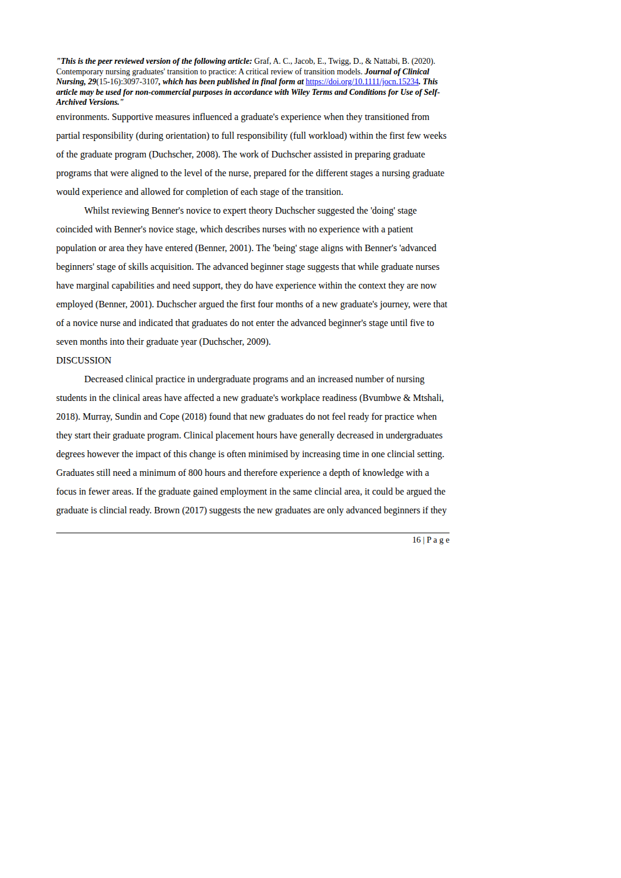"This is the peer reviewed version of the following article: Graf, A. C., Jacob, E., Twigg, D., & Nattabi, B. (2020). Contemporary nursing graduates' transition to practice: A critical review of transition models. Journal of Clinical Nursing, 29(15-16):3097-3107, which has been published in final form at https://doi.org/10.1111/jocn.15234. This article may be used for non-commercial purposes in accordance with Wiley Terms and Conditions for Use of Self-Archived Versions."
environments. Supportive measures influenced a graduate's experience when they transitioned from partial responsibility (during orientation) to full responsibility (full workload) within the first few weeks of the graduate program (Duchscher, 2008). The work of Duchscher assisted in preparing graduate programs that were aligned to the level of the nurse, prepared for the different stages a nursing graduate would experience and allowed for completion of each stage of the transition.
Whilst reviewing Benner's novice to expert theory Duchscher suggested the 'doing' stage coincided with Benner's novice stage, which describes nurses with no experience with a patient population or area they have entered (Benner, 2001). The 'being' stage aligns with Benner's 'advanced beginners' stage of skills acquisition. The advanced beginner stage suggests that while graduate nurses have marginal capabilities and need support, they do have experience within the context they are now employed (Benner, 2001). Duchscher argued the first four months of a new graduate's journey, were that of a novice nurse and indicated that graduates do not enter the advanced beginner's stage until five to seven months into their graduate year (Duchscher, 2009).
Discussion
Decreased clinical practice in undergraduate programs and an increased number of nursing students in the clinical areas have affected a new graduate's workplace readiness (Bvumbwe & Mtshali, 2018). Murray, Sundin and Cope (2018) found that new graduates do not feel ready for practice when they start their graduate program. Clinical placement hours have generally decreased in undergraduates degrees however the impact of this change is often minimised by increasing time in one clincial setting. Graduates still need a minimum of 800 hours and therefore experience a depth of knowledge with a focus in fewer areas. If the graduate gained employment in the same clincial area, it could be argued the graduate is clincial ready. Brown (2017) suggests the new graduates are only advanced beginners if they
16 | P a g e